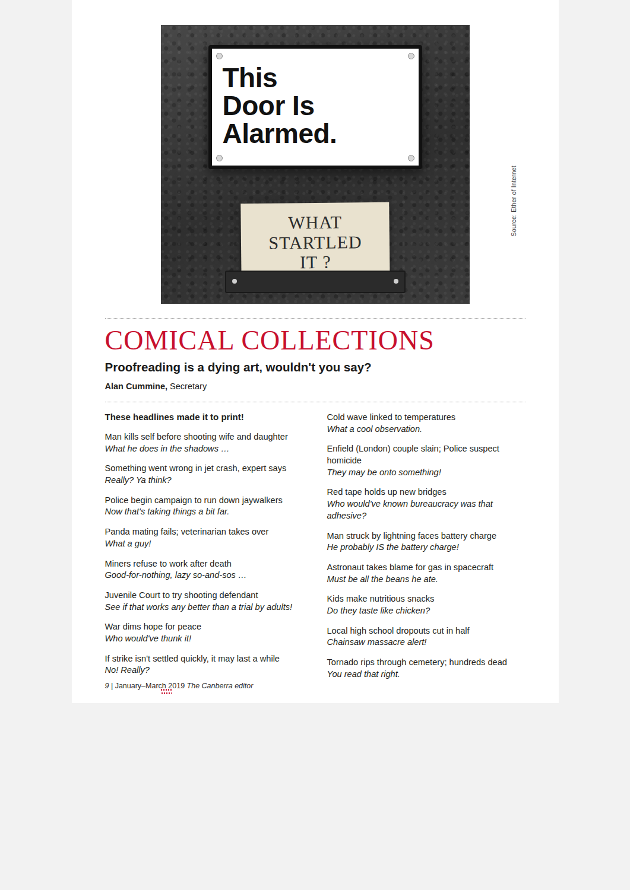This
Door Is
Alarmed.
WHAT STARTLED IT ?
Source: Ether of Internet
Comical Collections
Proofreading is a dying art, wouldn't you say?
Alan Cummine, Secretary
These headlines made it to print!
Man kills self before shooting wife and daughter What he does in the shadows …
Something went wrong in jet crash, expert says Really? Ya think?
Police begin campaign to run down jaywalkers Now that's taking things a bit far.
Panda mating fails; veterinarian takes over What a guy!
Miners refuse to work after death Good-for-nothing, lazy so-and-sos …
Juvenile Court to try shooting defendant See if that works any better than a trial by adults!
War dims hope for peace Who would've thunk it!
If strike isn't settled quickly, it may last a while No! Really?
Cold wave linked to temperatures What a cool observation.
Enfield (London) couple slain; Police suspect homicide They may be onto something!
Red tape holds up new bridges Who would've known bureaucracy was that adhesive?
Man struck by lightning faces battery charge He probably IS the battery charge!
Astronaut takes blame for gas in spacecraft Must be all the beans he ate.
Kids make nutritious snacks Do they taste like chicken?
Local high school dropouts cut in half Chainsaw massacre alert!
Tornado rips through cemetery; hundreds dead You read that right.
9 | January–March 2019 The Canberra editor